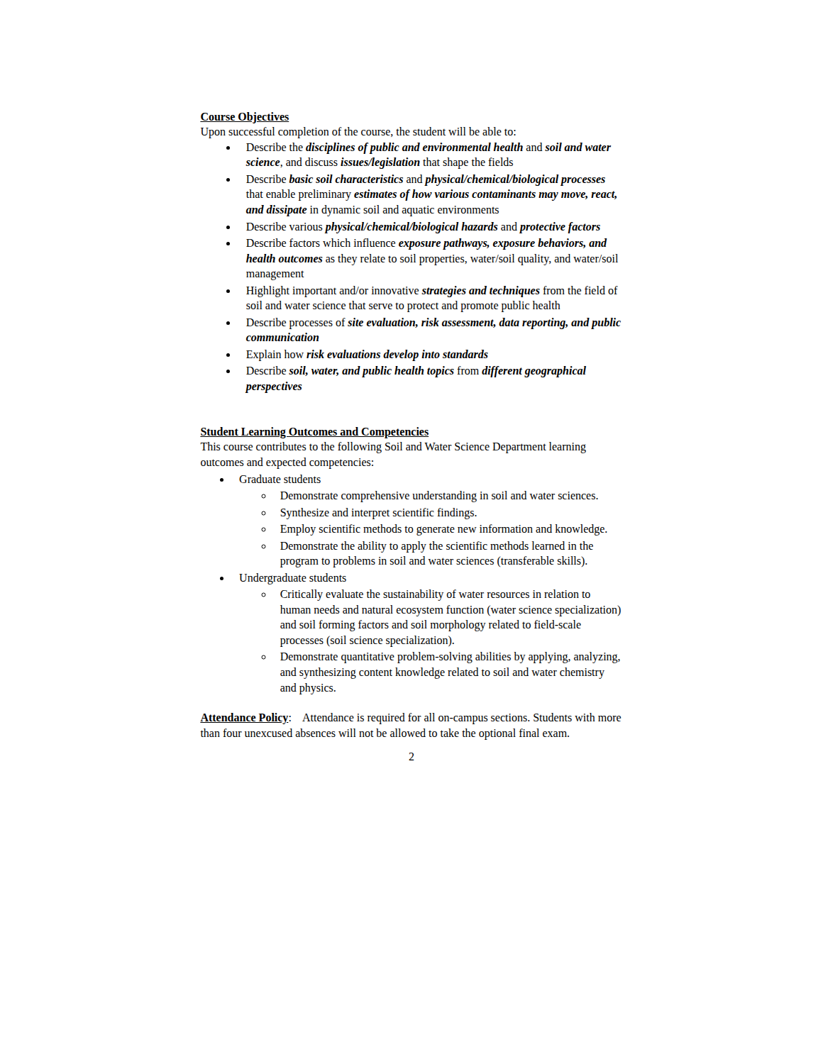Course Objectives
Upon successful completion of the course, the student will be able to:
Describe the disciplines of public and environmental health and soil and water science, and discuss issues/legislation that shape the fields
Describe basic soil characteristics and physical/chemical/biological processes that enable preliminary estimates of how various contaminants may move, react, and dissipate in dynamic soil and aquatic environments
Describe various physical/chemical/biological hazards and protective factors
Describe factors which influence exposure pathways, exposure behaviors, and health outcomes as they relate to soil properties, water/soil quality, and water/soil management
Highlight important and/or innovative strategies and techniques from the field of soil and water science that serve to protect and promote public health
Describe processes of site evaluation, risk assessment, data reporting, and public communication
Explain how risk evaluations develop into standards
Describe soil, water, and public health topics from different geographical perspectives
Student Learning Outcomes and Competencies
This course contributes to the following Soil and Water Science Department learning outcomes and expected competencies:
Graduate students
Demonstrate comprehensive understanding in soil and water sciences.
Synthesize and interpret scientific findings.
Employ scientific methods to generate new information and knowledge.
Demonstrate the ability to apply the scientific methods learned in the program to problems in soil and water sciences (transferable skills).
Undergraduate students
Critically evaluate the sustainability of water resources in relation to human needs and natural ecosystem function (water science specialization) and soil forming factors and soil morphology related to field-scale processes (soil science specialization).
Demonstrate quantitative problem-solving abilities by applying, analyzing, and synthesizing content knowledge related to soil and water chemistry and physics.
Attendance Policy: Attendance is required for all on-campus sections. Students with more than four unexcused absences will not be allowed to take the optional final exam.
2